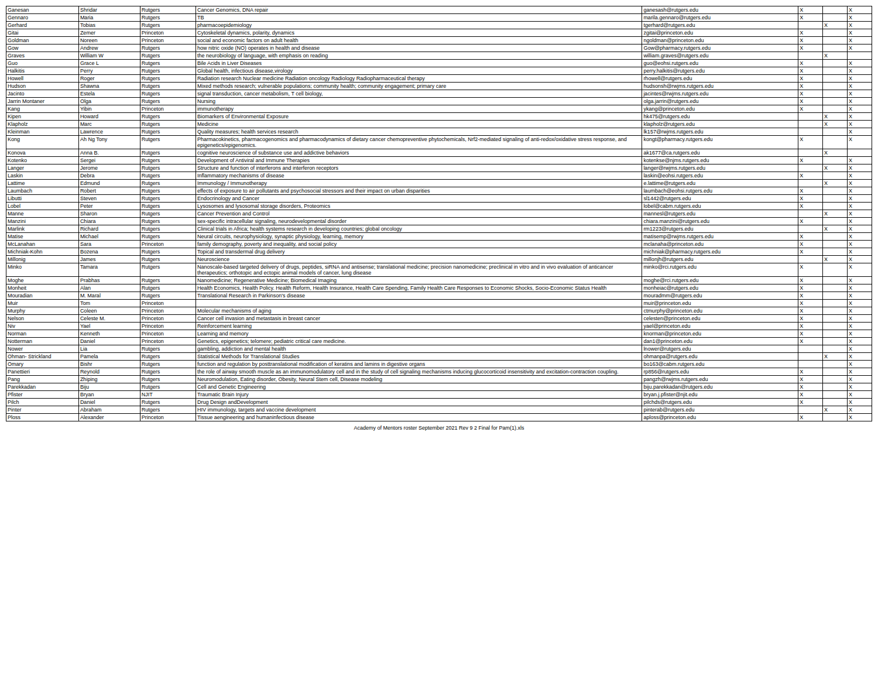| Ganesan | Shridar | Rutgers | Cancer Genomics, DNA repair | ganesash@rutgers.edu | X | | X |
| Gennaro | Maria | Rutgers | TB | marila.gennaro@rutgers.edu | X | | X |
| Gerhard | Tobias | Rutgers | pharmacoepidemiology | tgerhard@rutgers.edu | | X | X |
| Gitai | Zemer | Princeton | Cytoskeletal dynamics, polarity, dynamics | zgitai@princeton.edu | X | | X |
| Goldman | Noreen | Princeton | social and economic factors on adult health | ngoldman@princeton.edu | X | | X |
| Gow | Andrew | Rutgers | how nitric oxide (NO) operates in health and disease | Gow@pharmacy.rutgers.edu | X | | X |
| Graves | William W | Rutgers | the neurobiology of language, with emphasis on reading | william.graves@rutgers.edu | | X | |
| Guo | Grace L | Rutgers | Bile Acids in Liver Diseases | guo@eohsi.rutgers.edu | X | | X |
| Halkitis | Perry | Rutgers | Global health, infectious disease,virology | perry.halkitis@rutgers.edu | X | | X |
| Howell | Roger | Rutgers | Radiation research Nuclear medicine Radiation oncology Radiology Radiopharmaceutical therapy | rhowell@rutgers.edu | X | | X |
| Hudson | Shawna | Rutgers | Mixed methods research; vulnerable populations; community health; community engagement; primary care | hudsonsh@rwjms.rutgers.edu | X | | X |
| Jacinto | Estela | Rutgers | signal transduction, cancer metabolism, T cell biology, | jacintes@rwjms.rutgers.edu | X | | X |
| Jarrin Montaner | Olga | Rutgers | Nursing | olga.jarrin@rutgers.edu | X | | X |
| Kang | Yibin | Princeton | immunotherapy | ykang@princeton.edu | X | | X |
| Kipen | Howard | Rutgers | Biomarkers of Environmental Exposure | hk475@rutgers.edu | | X | X |
| Klapholz | Marc | Rutgers | Medicine | klapholz@rutgers.edu | | X | X |
| Kleinman | Lawrence | Rutgers | Quality measures; health services research | lk157@rwjms.rutgers.edu | | | X |
| Kong | Ah Ng Tony | Rutgers | Pharmacokinetics, pharmacogenomics and pharmacodynamics of dietary cancer chemopreventive phytochemicals, Nrf2-mediated signaling of anti-redox/oxidative stress response, and epigenetics/epigenomics. | kongt@pharmacy.rutgers.edu | X | | X |
| Konova | Anna B. | Rutgers | cognitive neuroscience of substance use and addictive behaviors | ak1677@ca.rutgers.edu | | X | |
| Kotenko | Sergei | Rutgers | Development of Antiviral and Immune Therapies | kotenkse@njms.rutgers.edu | X | | X |
| Langer | Jerome | Rutgers | Structure and function of interferons and interferon receptors | langer@rwjms.rutgers.edu | | X | X |
| Laskin | Debra | Rutgers | Inflammatory mechanisms of disease | laskin@eohsi.rutgers.edu | X | | X |
| Lattime | Edmund | Rutgers | Immunology / Immunotherapy | e.lattime@rutgers.edu | | X | X |
| Laumbach | Robert | Rutgers | effects of exposure to air pollutants and psychosocial stressors and their impact on urban disparities | laumbach@eohsi.rutgers.edu | X | | X |
| Libutti | Steven | Rutgers | Endocrinology and Cancer | sl1442@rutgers.edu | X | | X |
| Lobel | Peter | Rutgers | Lysosomes and lysosomal storage disorders, Proteomics | lobel@cabm.rutgers.edu | X | | X |
| Manne | Sharon | Rutgers | Cancer Prevention and Control | mannesl@rutgers.edu | | X | X |
| Manzini | Chiara | Rutgers | sex-specific intracellular signaling, neurodevelopmental disorder | chiara.manzini@rutgers.edu | X | | X |
| Marlink | Richard | Rutgers | Clinical trials in Africa; health systems research in developing countries; global oncology | rm1223@rutgers.edu | | X | X |
| Matise | Michael | Rutgers | Neural circuits, neurophysiology, synaptic physiology, learning, memory | matisemp@rwjms.rutgers.edu | X | | X |
| McLanahan | Sara | Princeton | family demography, poverty and inequality, and social policy | mclanaha@princeton.edu | X | | X |
| Michniak-Kohn | Bozena | Rutgers | Topical and transdermal drug delivery | michniak@pharmacy.rutgers.edu | X | | X |
| Millonig | James | Rutgers | Neuroscience | millonjh@rutgers.edu | | X | X |
| Minko | Tamara | Rutgers | Nanoscale-based targeted delivery of drugs, peptides, siRNA and antisense; translational medicine; precision nanomedicine; preclinical in vitro and in vivo evaluation of anticancer therapeutics; orthotopic and ectopic animal models of cancer, lung disease | minko@rci.rutgers.edu | X | | X |
| Moghe | Prabhas | Rutgers | Nanomedicine; Regenerative Medicine; Biomedical Imaging | moghe@rci.rutgers.edu | X | | X |
| Monheit | Alan | Rutgers | Health Economics, Health Policy. Health Reform, Health Insurance, Health Care Spending, Family Health Care Responses to Economic Shocks, Socio-Economic Status Health | monheiac@rutgers.edu | X | | X |
| Mouradian | M. Maral | Rutgers | Translational Research in Parkinson's disease | mouradmm@rutgers.edu | X | | X |
| Muir | Tom | Princeton | | muir@princeton.edu | X | | X |
| Murphy | Coleen | Princeton | Molecular mechanisms of aging | ctmurphy@princeton.edu | X | | X |
| Nelson | Celeste M. | Princeton | Cancer cell invasion and metastasis in breast cancer | celesten@princeton.edu | X | | X |
| Niv | Yael | Princeton | Reinforcement learning | yael@princeton.edu | X | | X |
| Norman | Kenneth | Princeton | Learning and memory | knorman@princeton.edu | X | | X |
| Notterman | Daniel | Princeton | Genetics, epigenetics; telomere; pediatric critical care medicine. | dan1@princeton.edu | X | | X |
| Nower | Lia | Rutgers | gambling, addiction and mental health | lnower@rutgers.edu | | | X |
| Ohman- Strickland | Pamela | Rutgers | Statistical Methods for Translational Studies | ohmanpa@rutgers.edu | | X | X |
| Omary | Bishr | Rutgers | function and regulation by posttranslational modification of keratins and lamins in digestive organs | bo163@cabm.rutgers.edu | | | X |
| Panettieri | Reynold | Rutgers | the role of airway smooth muscle as an immunomodulatory cell and in the study of cell signaling mechanisms inducing glucocorticoid insensitivity and excitation-contraction coupling. | rp856@rutgers.edu | X | | X |
| Pang | Zhiping | Rutgers | Neuromodulation, Eating disorder, Obesity, Neural Stem cell, Disease modeling | pangzh@rwjms.rutgers.edu | X | | X |
| Parekkadan | Biju | Rutgers | Cell and Genetic Engineering | biju.parekkadan@rutgers.edu | X | | X |
| Pfister | Bryan | NJIT | Traumatic Brain Injury | bryan.j.pfister@njit.edu | X | | X |
| Pilch | Daniel | Rutgers | Drug Design andDevelopment | pilchds@rutgers.edu | X | | X |
| Pinter | Abraham | Rutgers | HIV immunology, targets and vaccine development | pinterab@rutgers.edu | | X | X |
| Ploss | Alexander | Princeton | Tissue aengineering and humaninfectious disease | aploss@princeton.edu | X | | X |
Academy of Mentors roster September 2021 Rev 9 2 Final for Pam(1).xls